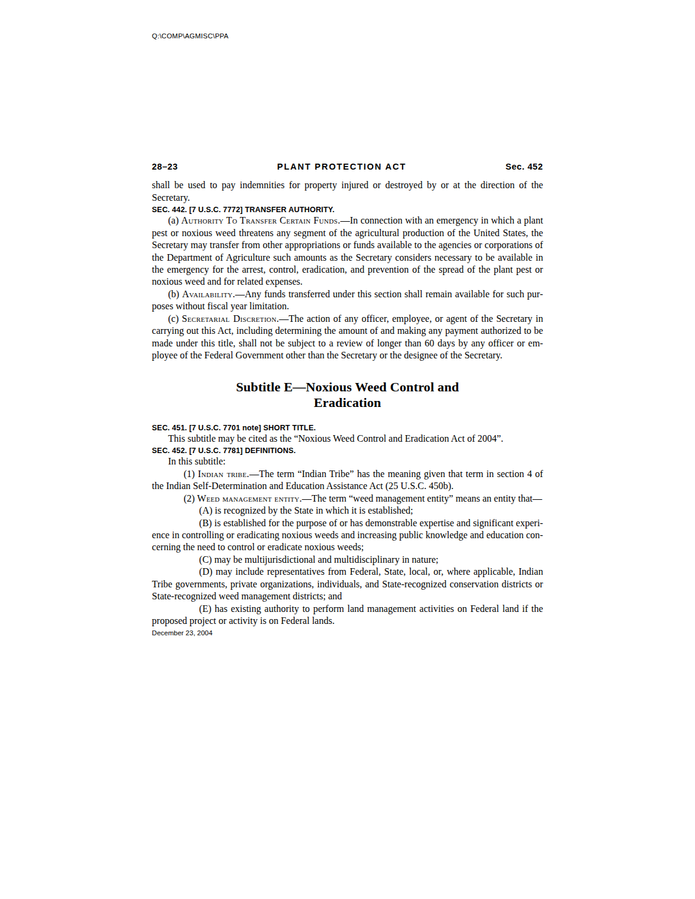Q:\COMP\AGMISC\PPA
28–23 PLANT PROTECTION ACT Sec. 452
shall be used to pay indemnities for property injured or destroyed by or at the direction of the Secretary.
SEC. 442. [7 U.S.C. 7772] TRANSFER AUTHORITY.
(a) Authority To Transfer Certain Funds.—In connection with an emergency in which a plant pest or noxious weed threatens any segment of the agricultural production of the United States, the Secretary may transfer from other appropriations or funds available to the agencies or corporations of the Department of Agriculture such amounts as the Secretary considers necessary to be available in the emergency for the arrest, control, eradication, and prevention of the spread of the plant pest or noxious weed and for related expenses.
(b) Availability.—Any funds transferred under this section shall remain available for such purposes without fiscal year limitation.
(c) Secretarial Discretion.—The action of any officer, employee, or agent of the Secretary in carrying out this Act, including determining the amount of and making any payment authorized to be made under this title, shall not be subject to a review of longer than 60 days by any officer or employee of the Federal Government other than the Secretary or the designee of the Secretary.
Subtitle E—Noxious Weed Control and
Eradication
SEC. 451. [7 U.S.C. 7701 note] SHORT TITLE.
This subtitle may be cited as the “Noxious Weed Control and Eradication Act of 2004”.
SEC. 452. [7 U.S.C. 7781] DEFINITIONS.
In this subtitle:
(1) Indian tribe.—The term “Indian Tribe” has the meaning given that term in section 4 of the Indian Self-Determination and Education Assistance Act (25 U.S.C. 450b).
(2) Weed management entity.—The term “weed management entity” means an entity that—
(A) is recognized by the State in which it is established;
(B) is established for the purpose of or has demonstrable expertise and significant experience in controlling or eradicating noxious weeds and increasing public knowledge and education concerning the need to control or eradicate noxious weeds;
(C) may be multijurisdictional and multidisciplinary in nature;
(D) may include representatives from Federal, State, local, or, where applicable, Indian Tribe governments, private organizations, individuals, and State-recognized conservation districts or State-recognized weed management districts; and
(E) has existing authority to perform land management activities on Federal land if the proposed project or activity is on Federal lands.
December 23, 2004